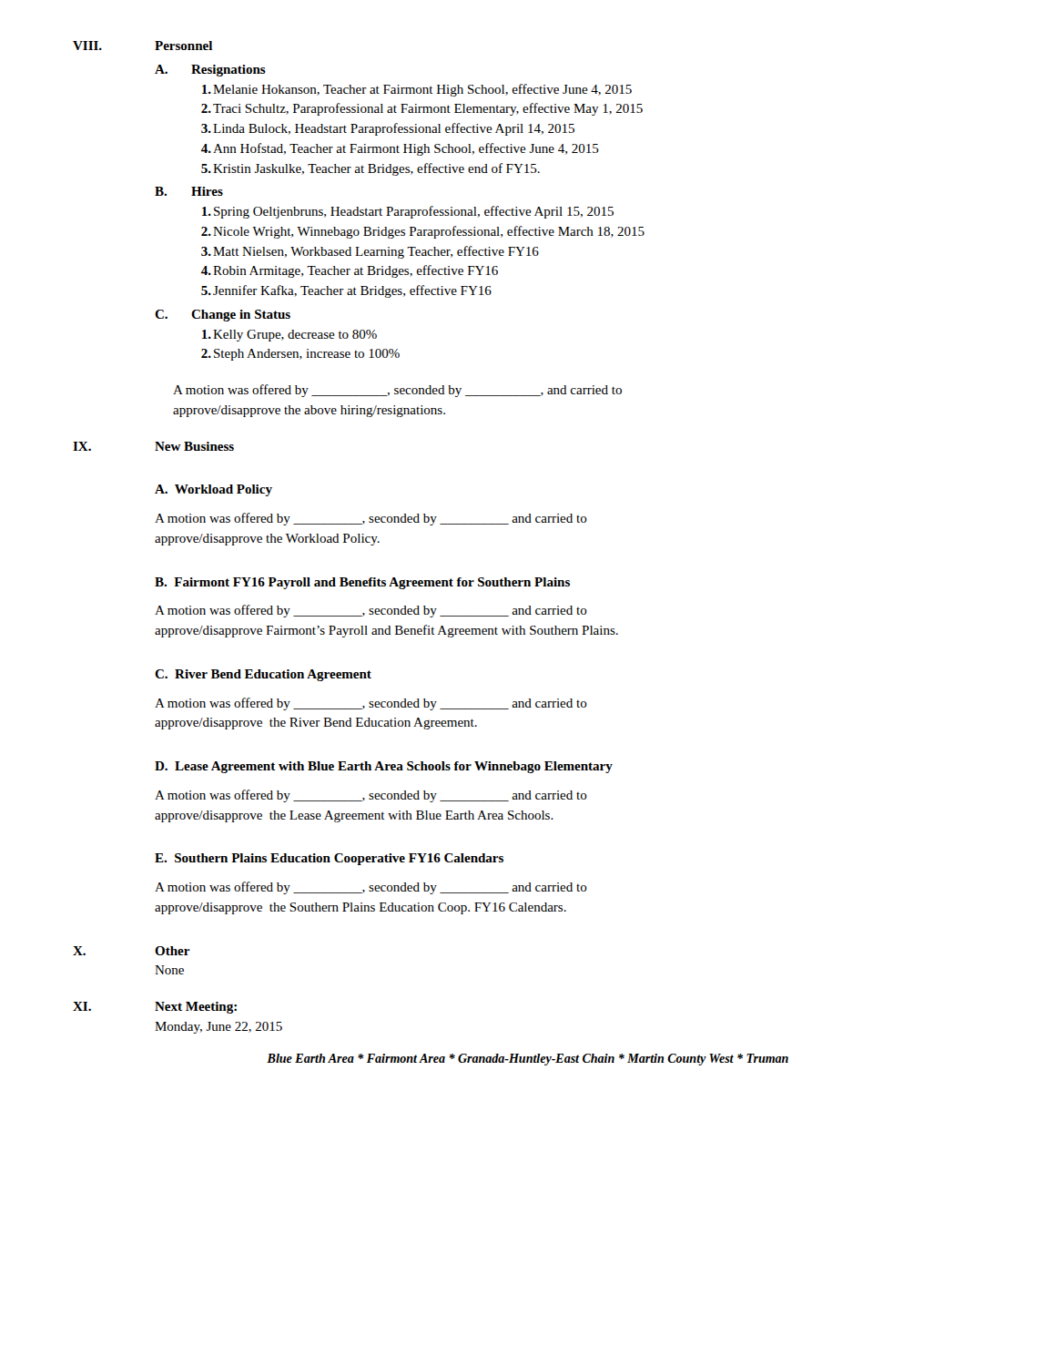VIII.
Personnel
A.
Resignations
1.
Melanie Hokanson, Teacher at Fairmont High School, effective June 4, 2015
2.
Traci Schultz, Paraprofessional at Fairmont Elementary, effective May 1, 2015
3.
Linda Bulock, Headstart Paraprofessional effective April 14, 2015
4.
Ann Hofstad, Teacher at Fairmont High School, effective June 4, 2015
5.
Kristin Jaskulke, Teacher at Bridges, effective end of FY15.
B.
Hires
1.
Spring Oeltjenbruns, Headstart Paraprofessional, effective April 15, 2015
2.
Nicole Wright, Winnebago Bridges Paraprofessional, effective March 18, 2015
3.
Matt Nielsen, Workbased Learning Teacher, effective FY16
4.
Robin Armitage, Teacher at Bridges, effective FY16
5.
Jennifer Kafka, Teacher at Bridges, effective FY16
C.
Change in Status
1.
Kelly Grupe, decrease to 80%
2.
Steph Andersen, increase to 100%
A motion was offered by ___________, seconded by ___________, and carried to
approve/disapprove the above hiring/resignations.
IX.
New Business
A. Workload Policy
A motion was offered by __________, seconded by __________ and carried to
approve/disapprove the Workload Policy.
B. Fairmont FY16 Payroll and Benefits Agreement for Southern Plains
A motion was offered by __________, seconded by __________ and carried to
approve/disapprove Fairmont’s Payroll and Benefit Agreement with Southern Plains.
C. River Bend Education Agreement
A motion was offered by __________, seconded by __________ and carried to
approve/disapprove the River Bend Education Agreement.
D. Lease Agreement with Blue Earth Area Schools for Winnebago Elementary
A motion was offered by __________, seconded by __________ and carried to
approve/disapprove the Lease Agreement with Blue Earth Area Schools.
E. Southern Plains Education Cooperative FY16 Calendars
A motion was offered by __________, seconded by __________ and carried to
approve/disapprove the Southern Plains Education Coop. FY16 Calendars.
X.
Other
None
XI.
Next Meeting:
Monday, June 22, 2015
Blue Earth Area * Fairmont Area * Granada-Huntley-East Chain * Martin County West * Truman